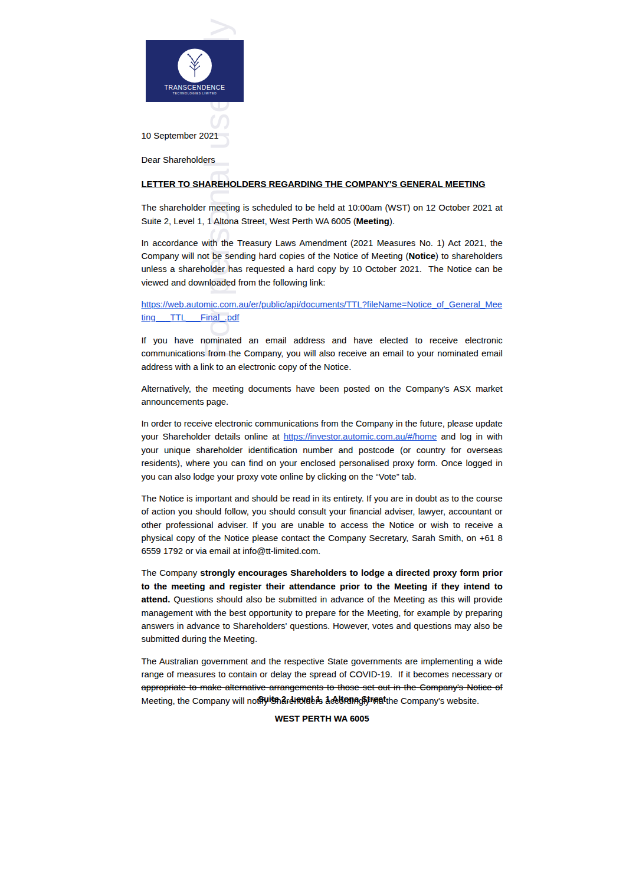For personal use only
TRANSCENDENCE TECHNOLOGIES LIMITED
10 September 2021
Dear Shareholders
LETTER TO SHAREHOLDERS REGARDING THE COMPANY'S GENERAL MEETING
The shareholder meeting is scheduled to be held at 10:00am (WST) on 12 October 2021 at Suite 2, Level 1, 1 Altona Street, West Perth WA 6005 (Meeting).
In accordance with the Treasury Laws Amendment (2021 Measures No. 1) Act 2021, the Company will not be sending hard copies of the Notice of Meeting (Notice) to shareholders unless a shareholder has requested a hard copy by 10 October 2021. The Notice can be viewed and downloaded from the following link:
https://web.automic.com.au/er/public/api/documents/TTL?fileName=Notice_of_General_Meeting___TTL___Final_.pdf
If you have nominated an email address and have elected to receive electronic communications from the Company, you will also receive an email to your nominated email address with a link to an electronic copy of the Notice.
Alternatively, the meeting documents have been posted on the Company's ASX market announcements page.
In order to receive electronic communications from the Company in the future, please update your Shareholder details online at https://investor.automic.com.au/#/home and log in with your unique shareholder identification number and postcode (or country for overseas residents), where you can find on your enclosed personalised proxy form. Once logged in you can also lodge your proxy vote online by clicking on the “Vote” tab.
The Notice is important and should be read in its entirety. If you are in doubt as to the course of action you should follow, you should consult your financial adviser, lawyer, accountant or other professional adviser. If you are unable to access the Notice or wish to receive a physical copy of the Notice please contact the Company Secretary, Sarah Smith, on +61 8 6559 1792 or via email at info@tt-limited.com.
The Company strongly encourages Shareholders to lodge a directed proxy form prior to the meeting and register their attendance prior to the Meeting if they intend to attend. Questions should also be submitted in advance of the Meeting as this will provide management with the best opportunity to prepare for the Meeting, for example by preparing answers in advance to Shareholders' questions. However, votes and questions may also be submitted during the Meeting.
The Australian government and the respective State governments are implementing a wide range of measures to contain or delay the spread of COVID-19. If it becomes necessary or appropriate to make alternative arrangements to those set out in the Company's Notice of Meeting, the Company will notify Shareholders accordingly via the Company's website.
Suite 2, Level 1, 1 Altona Street
WEST PERTH WA 6005